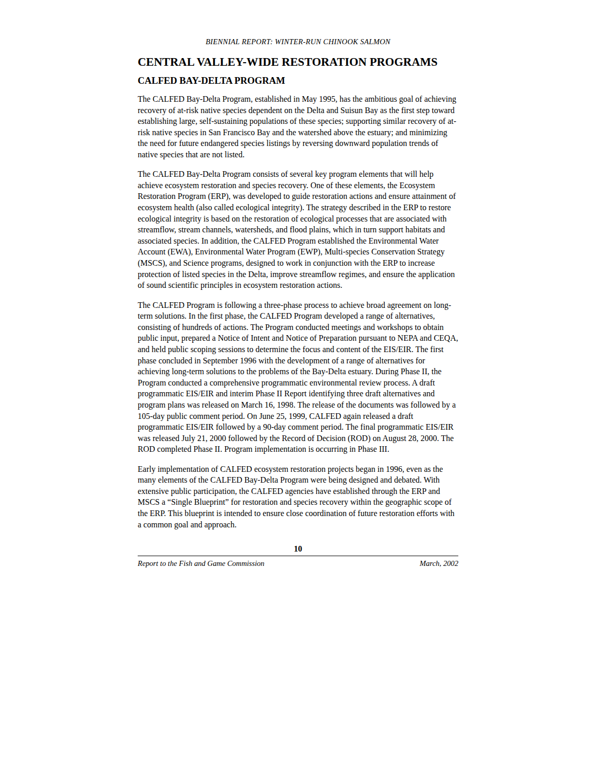BIENNIAL REPORT: WINTER-RUN CHINOOK SALMON
CENTRAL VALLEY-WIDE RESTORATION PROGRAMS
CALFED BAY-DELTA PROGRAM
The CALFED Bay-Delta Program, established in May 1995, has the ambitious goal of achieving recovery of at-risk native species dependent on the Delta and Suisun Bay as the first step toward establishing large, self-sustaining populations of these species; supporting similar recovery of at-risk native species in San Francisco Bay and the watershed above the estuary; and minimizing the need for future endangered species listings by reversing downward population trends of native species that are not listed.
The CALFED Bay-Delta Program consists of several key program elements that will help achieve ecosystem restoration and species recovery. One of these elements, the Ecosystem Restoration Program (ERP), was developed to guide restoration actions and ensure attainment of ecosystem health (also called ecological integrity). The strategy described in the ERP to restore ecological integrity is based on the restoration of ecological processes that are associated with streamflow, stream channels, watersheds, and flood plains, which in turn support habitats and associated species. In addition, the CALFED Program established the Environmental Water Account (EWA), Environmental Water Program (EWP), Multi-species Conservation Strategy (MSCS), and Science programs, designed to work in conjunction with the ERP to increase protection of listed species in the Delta, improve streamflow regimes, and ensure the application of sound scientific principles in ecosystem restoration actions.
The CALFED Program is following a three-phase process to achieve broad agreement on long-term solutions. In the first phase, the CALFED Program developed a range of alternatives, consisting of hundreds of actions. The Program conducted meetings and workshops to obtain public input, prepared a Notice of Intent and Notice of Preparation pursuant to NEPA and CEQA, and held public scoping sessions to determine the focus and content of the EIS/EIR. The first phase concluded in September 1996 with the development of a range of alternatives for achieving long-term solutions to the problems of the Bay-Delta estuary. During Phase II, the Program conducted a comprehensive programmatic environmental review process. A draft programmatic EIS/EIR and interim Phase II Report identifying three draft alternatives and program plans was released on March 16, 1998. The release of the documents was followed by a 105-day public comment period. On June 25, 1999, CALFED again released a draft programmatic EIS/EIR followed by a 90-day comment period. The final programmatic EIS/EIR was released July 21, 2000 followed by the Record of Decision (ROD) on August 28, 2000. The ROD completed Phase II. Program implementation is occurring in Phase III.
Early implementation of CALFED ecosystem restoration projects began in 1996, even as the many elements of the CALFED Bay-Delta Program were being designed and debated. With extensive public participation, the CALFED agencies have established through the ERP and MSCS a “Single Blueprint” for restoration and species recovery within the geographic scope of the ERP. This blueprint is intended to ensure close coordination of future restoration efforts with a common goal and approach.
10
Report to the Fish and Game Commission March, 2002